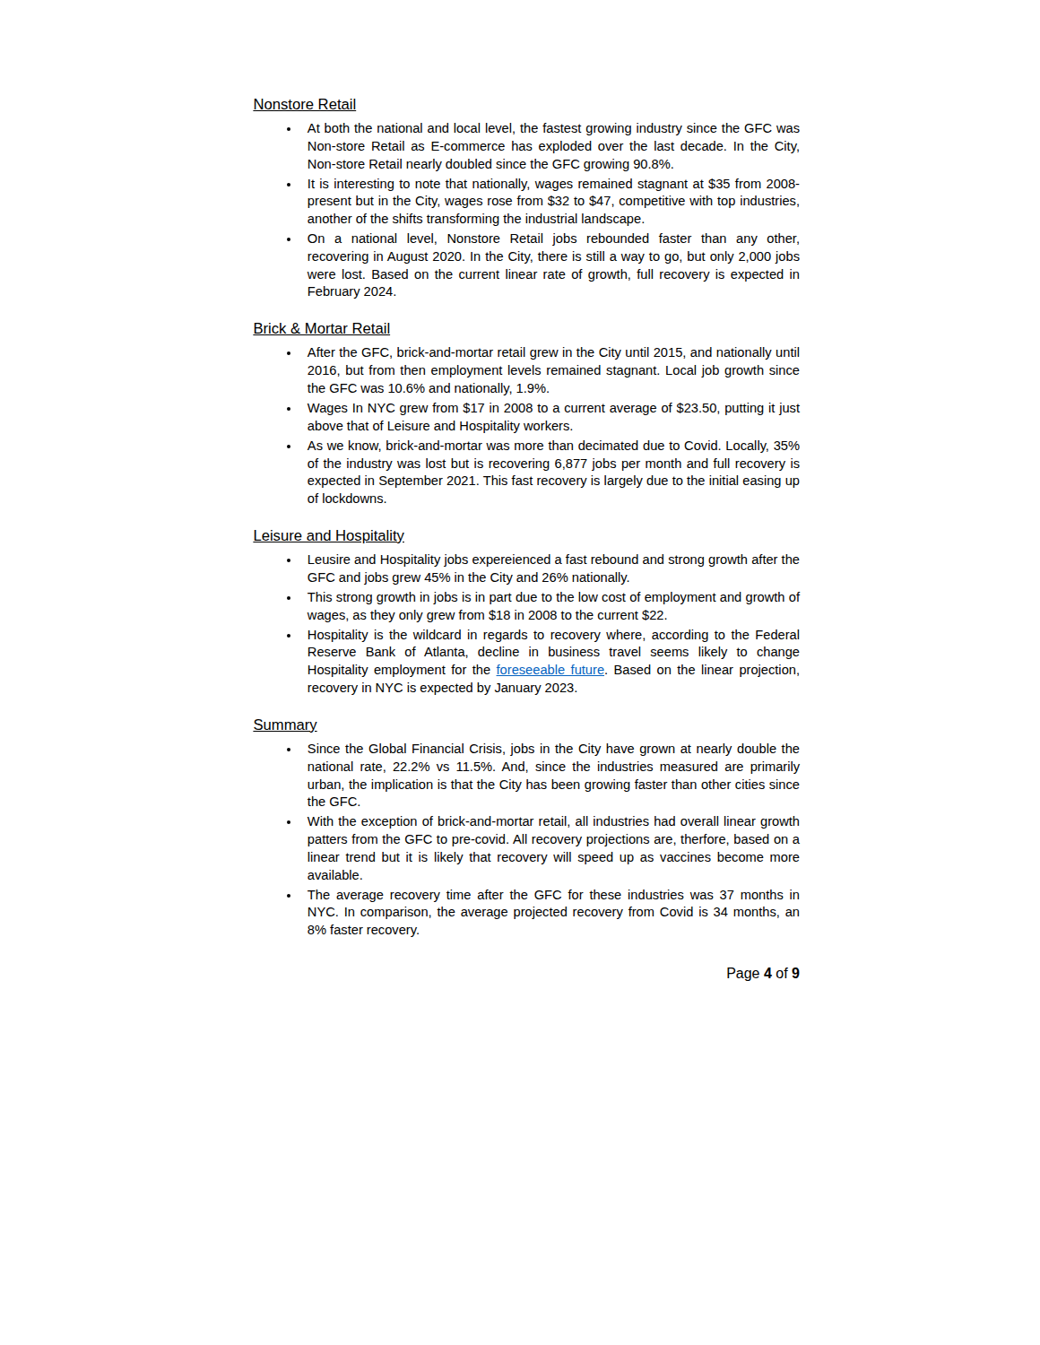Nonstore Retail
At both the national and local level, the fastest growing industry since the GFC was Non-store Retail as E-commerce has exploded over the last decade. In the City, Non-store Retail nearly doubled since the GFC growing 90.8%.
It is interesting to note that nationally, wages remained stagnant at $35 from 2008- present but in the City, wages rose from $32 to $47, competitive with top industries, another of the shifts transforming the industrial landscape.
On a national level, Nonstore Retail jobs rebounded faster than any other, recovering in August 2020. In the City, there is still a way to go, but only 2,000 jobs were lost. Based on the current linear rate of growth, full recovery is expected in February 2024.
Brick & Mortar Retail
After the GFC, brick-and-mortar retail grew in the City until 2015, and nationally until 2016, but from then employment levels remained stagnant. Local job growth since the GFC was 10.6% and nationally, 1.9%.
Wages In NYC grew from $17 in 2008 to a current average of $23.50, putting it just above that of Leisure and Hospitality workers.
As we know, brick-and-mortar was more than decimated due to Covid. Locally, 35% of the industry was lost but is recovering 6,877 jobs per month and full recovery is expected in September 2021. This fast recovery is largely due to the initial easing up of lockdowns.
Leisure and Hospitality
Leusire and Hospitality jobs expereienced a fast rebound and strong growth after the GFC and jobs grew 45% in the City and 26% nationally.
This strong growth in jobs is in part due to the low cost of employment and growth of wages, as they only grew from $18 in 2008 to the current $22.
Hospitality is the wildcard in regards to recovery where, according to the Federal Reserve Bank of Atlanta, decline in business travel seems likely to change Hospitality employment for the foreseeable future. Based on the linear projection, recovery in NYC is expected by January 2023.
Summary
Since the Global Financial Crisis, jobs in the City have grown at nearly double the national rate, 22.2% vs 11.5%. And, since the industries measured are primarily urban, the implication is that the City has been growing faster than other cities since the GFC.
With the exception of brick-and-mortar retail, all industries had overall linear growth patters from the GFC to pre-covid. All recovery projections are, therfore, based on a linear trend but it is likely that recovery will speed up as vaccines become more available.
The average recovery time after the GFC for these industries was 37 months in NYC. In comparison, the average projected recovery from Covid is 34 months, an 8% faster recovery.
Page 4 of 9